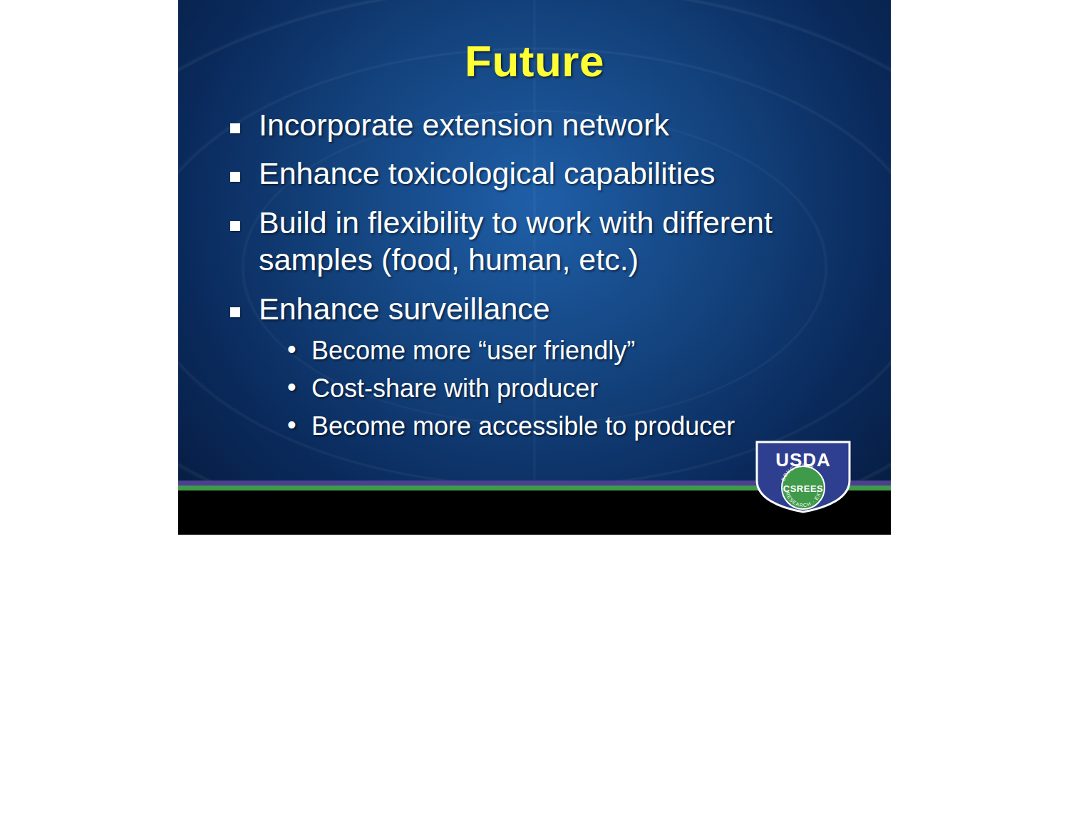Future
Incorporate extension network
Enhance toxicological capabilities
Build in flexibility to work with different samples (food, human, etc.)
Enhance surveillance
Become more “user friendly”
Cost-share with producer
Become more accessible to producer
USDA CSREES EDUCATION RESEARCH · EXTENSION